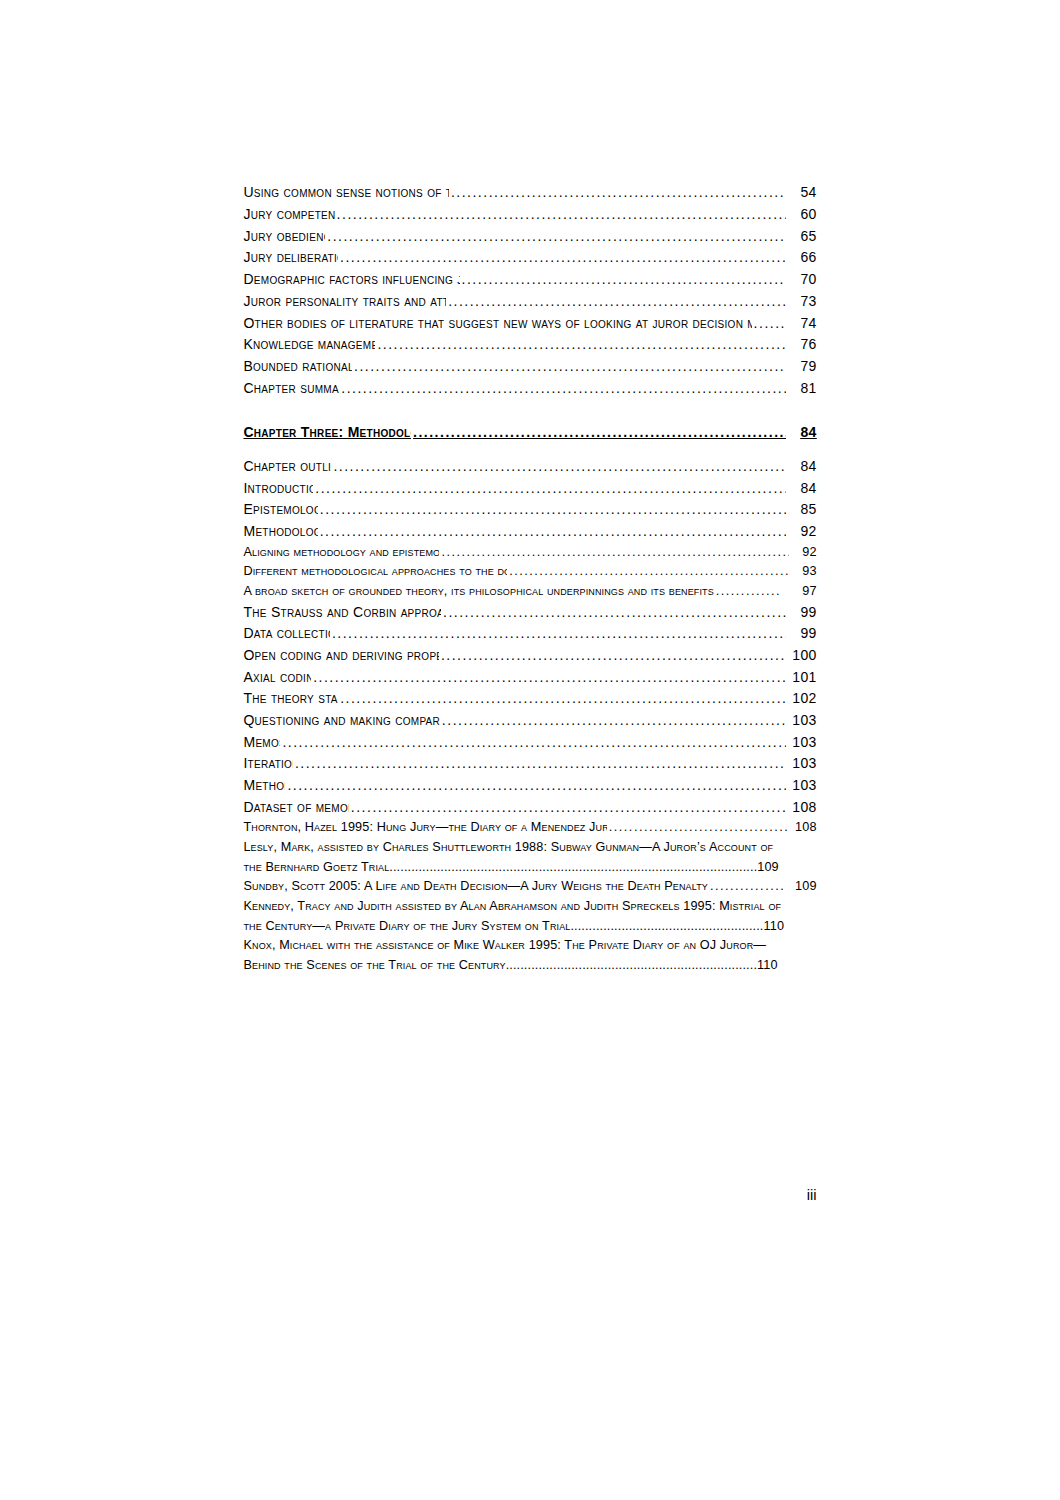Using common sense notions of the law ........................................................................... 54
Jury competence ................................................................................................. 60
Jury obedience .................................................................................................. 65
Jury deliberation ............................................................................................... 66
Demographic factors influencing jurors ....................................................................... 70
Juror personality traits and attitudes ........................................................................... 73
Other bodies of literature that suggest new ways of looking at juror decision making ...... 74
Knowledge management ..................................................................................... 76
Bounded rationality ............................................................................................. 79
Chapter summary .............................................................................................. 81
Chapter Three: Methodology .............................................................................. 84
Chapter outline ................................................................................................. 84
Introduction ..................................................................................................... 84
Epistemology ................................................................................................... 85
Methodology ................................................................................................... 92
Aligning methodology and epistemology .............................................................................. 92
Different methodological approaches to the domain ............................................................. 93
A broad sketch of grounded theory, its philosophical underpinnings and its benefits ............. 97
The Strauss and Corbin approach ..................................................................... 99
Data collection ................................................................................................. 99
Open coding and deriving properties ........................................................................... 100
Axial coding ..................................................................................................... 101
The theory stage ............................................................................................... 102
Questioning and making comparisons .......................................................................... 103
Memos ........................................................................................................... 103
Iteration ....................................................................................................... 103
Method .......................................................................................................... 103
Dataset of memoirs ............................................................................................. 108
Thornton, Hazel 1995: Hung Jury—the Diary of a Menendez Juror ..................................... 108
Lesly, Mark, assisted by Charles Shuttleworth 1988: Subway Gunman—A Juror’s Account of
the Bernhard Goetz Trial ..................................................................................................... 109
Sundby, Scott 2005: A Life and Death Decision—A Jury Weighs the Death Penalty ............... 109
Kennedy, Tracy and Judith assisted by Alan Abrahamson and Judith Spreckels 1995: Mistrial of
the Century—a Private Diary of the Jury System on Trial ..................................................... 110
Knox, Michael with the assistance of Mike Walker 1995: The Private Diary of an OJ Juror—
Behind the Scenes of the Trial of the Century ..................................................................... 110
iii